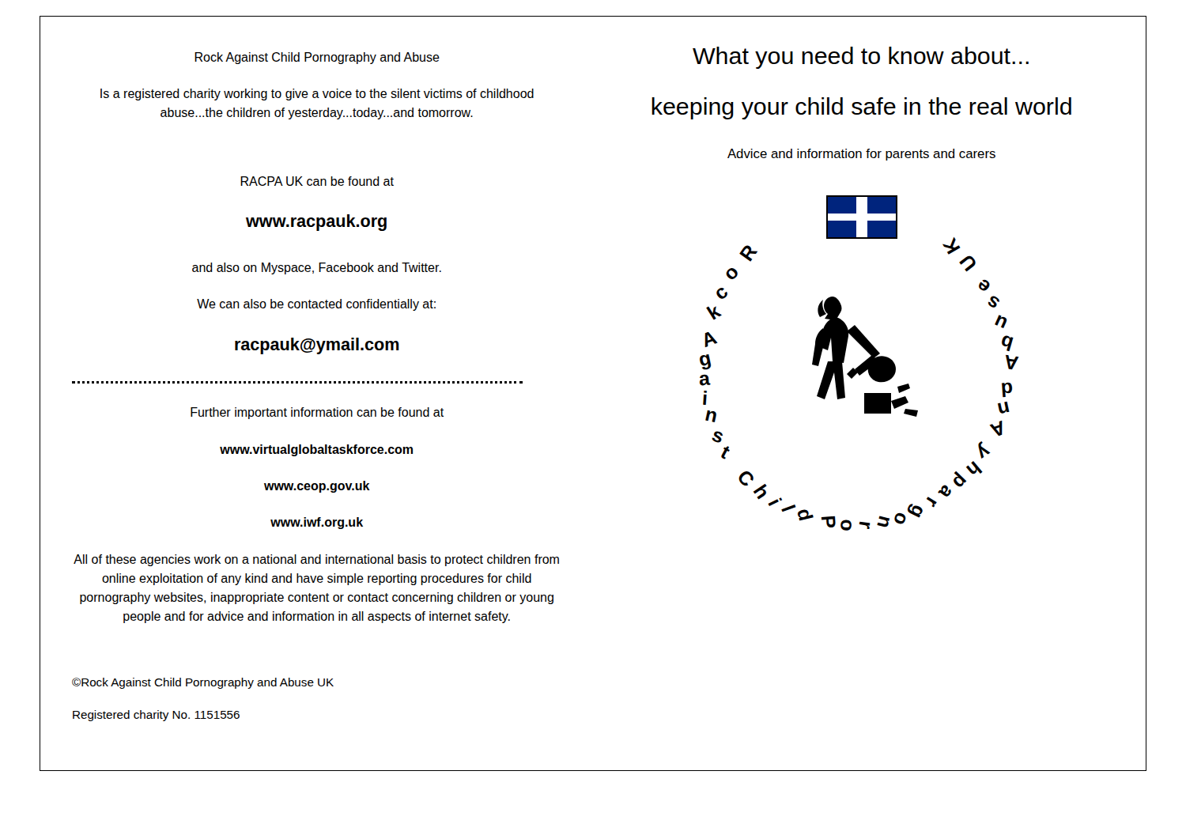Rock Against Child Pornography and Abuse
Is a registered charity working to give a voice to the silent victims of childhood abuse...the children of yesterday...today...and tomorrow.
RACPA UK can be found at
www.racpauk.org
and also on Myspace, Facebook and Twitter.
We can also be contacted confidentially at:
racpauk@ymail.com
Further important information can be found at
www.virtualglobaltaskforce.com
www.ceop.gov.uk
www.iwf.org.uk
All of these agencies work on a national and international basis to protect children from online exploitation of any kind and have simple reporting procedures for child pornography websites, inappropriate content or contact concerning children or young people and for advice and information in all aspects of internet safety.
©Rock Against Child Pornography and Abuse UK
Registered charity No. 1151556
What you need to know about...
keeping your child safe in the real world
Advice and information for parents and carers
R o c k A g a i n s t C h i l d P o r n o g r a p h y A n d A b u s e U K
Guitarist silhouette